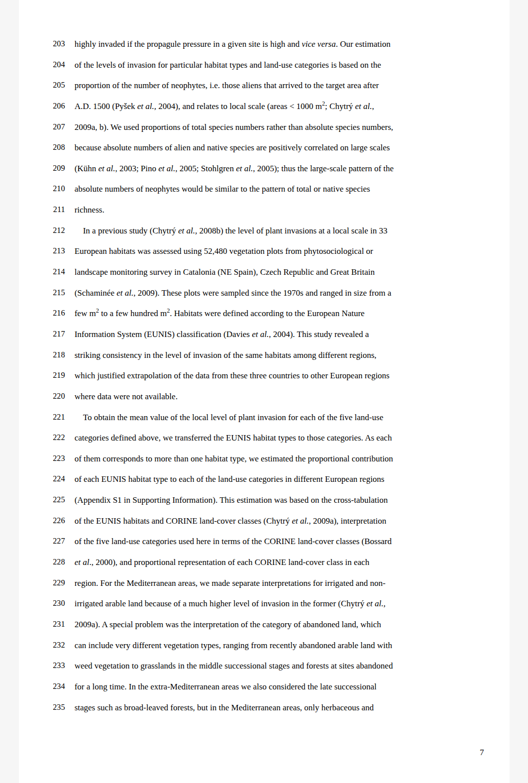highly invaded if the propagule pressure in a given site is high and vice versa. Our estimation
of the levels of invasion for particular habitat types and land-use categories is based on the
proportion of the number of neophytes, i.e. those aliens that arrived to the target area after
A.D. 1500 (Pyšek et al., 2004), and relates to local scale (areas < 1000 m2; Chytrý et al.,
2009a, b). We used proportions of total species numbers rather than absolute species numbers,
because absolute numbers of alien and native species are positively correlated on large scales
(Kühn et al., 2003; Pino et al., 2005; Stohlgren et al., 2005); thus the large-scale pattern of the
absolute numbers of neophytes would be similar to the pattern of total or native species
richness.
In a previous study (Chytrý et al., 2008b) the level of plant invasions at a local scale in 33
European habitats was assessed using 52,480 vegetation plots from phytosociological or
landscape monitoring survey in Catalonia (NE Spain), Czech Republic and Great Britain
(Schaminée et al., 2009). These plots were sampled since the 1970s and ranged in size from a
few m2 to a few hundred m2. Habitats were defined according to the European Nature
Information System (EUNIS) classification (Davies et al., 2004). This study revealed a
striking consistency in the level of invasion of the same habitats among different regions,
which justified extrapolation of the data from these three countries to other European regions
where data were not available.
To obtain the mean value of the local level of plant invasion for each of the five land-use
categories defined above, we transferred the EUNIS habitat types to those categories. As each
of them corresponds to more than one habitat type, we estimated the proportional contribution
of each EUNIS habitat type to each of the land-use categories in different European regions
(Appendix S1 in Supporting Information). This estimation was based on the cross-tabulation
of the EUNIS habitats and CORINE land-cover classes (Chytrý et al., 2009a), interpretation
of the five land-use categories used here in terms of the CORINE land-cover classes (Bossard
et al., 2000), and proportional representation of each CORINE land-cover class in each
region. For the Mediterranean areas, we made separate interpretations for irrigated and non-
irrigated arable land because of a much higher level of invasion in the former (Chytrý et al.,
2009a). A special problem was the interpretation of the category of abandoned land, which
can include very different vegetation types, ranging from recently abandoned arable land with
weed vegetation to grasslands in the middle successional stages and forests at sites abandoned
for a long time. In the extra-Mediterranean areas we also considered the late successional
stages such as broad-leaved forests, but in the Mediterranean areas, only herbaceous and
7